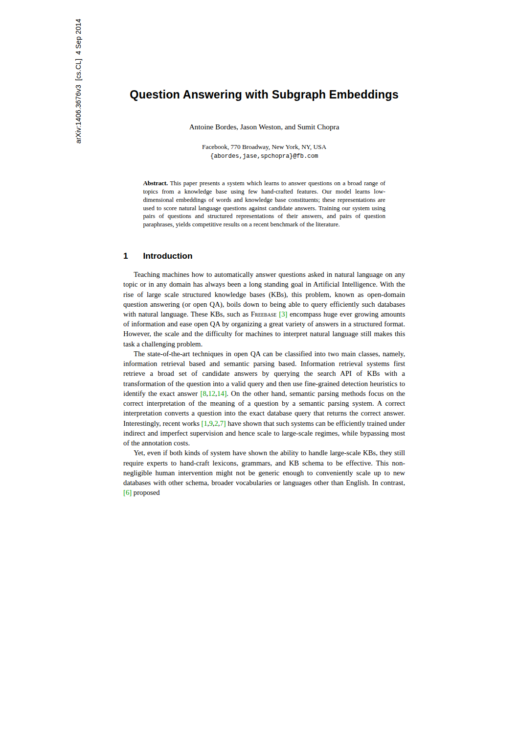arXiv:1406.3676v3 [cs.CL] 4 Sep 2014
Question Answering with Subgraph Embeddings
Antoine Bordes, Jason Weston, and Sumit Chopra
Facebook, 770 Broadway, New York, NY, USA
{abordes,jase,spchopra}@fb.com
Abstract. This paper presents a system which learns to answer questions on a broad range of topics from a knowledge base using few hand-crafted features. Our model learns low-dimensional embeddings of words and knowledge base constituents; these representations are used to score natural language questions against candidate answers. Training our system using pairs of questions and structured representations of their answers, and pairs of question paraphrases, yields competitive results on a recent benchmark of the literature.
1 Introduction
Teaching machines how to automatically answer questions asked in natural language on any topic or in any domain has always been a long standing goal in Artificial Intelligence. With the rise of large scale structured knowledge bases (KBs), this problem, known as open-domain question answering (or open QA), boils down to being able to query efficiently such databases with natural language. These KBs, such as Freebase [3] encompass huge ever growing amounts of information and ease open QA by organizing a great variety of answers in a structured format. However, the scale and the difficulty for machines to interpret natural language still makes this task a challenging problem.
The state-of-the-art techniques in open QA can be classified into two main classes, namely, information retrieval based and semantic parsing based. Information retrieval systems first retrieve a broad set of candidate answers by querying the search API of KBs with a transformation of the question into a valid query and then use fine-grained detection heuristics to identify the exact answer [8,12,14]. On the other hand, semantic parsing methods focus on the correct interpretation of the meaning of a question by a semantic parsing system. A correct interpretation converts a question into the exact database query that returns the correct answer. Interestingly, recent works [1,9,2,7] have shown that such systems can be efficiently trained under indirect and imperfect supervision and hence scale to large-scale regimes, while bypassing most of the annotation costs.
Yet, even if both kinds of system have shown the ability to handle large-scale KBs, they still require experts to hand-craft lexicons, grammars, and KB schema to be effective. This non-negligible human intervention might not be generic enough to conveniently scale up to new databases with other schema, broader vocabularies or languages other than English. In contrast, [6] proposed